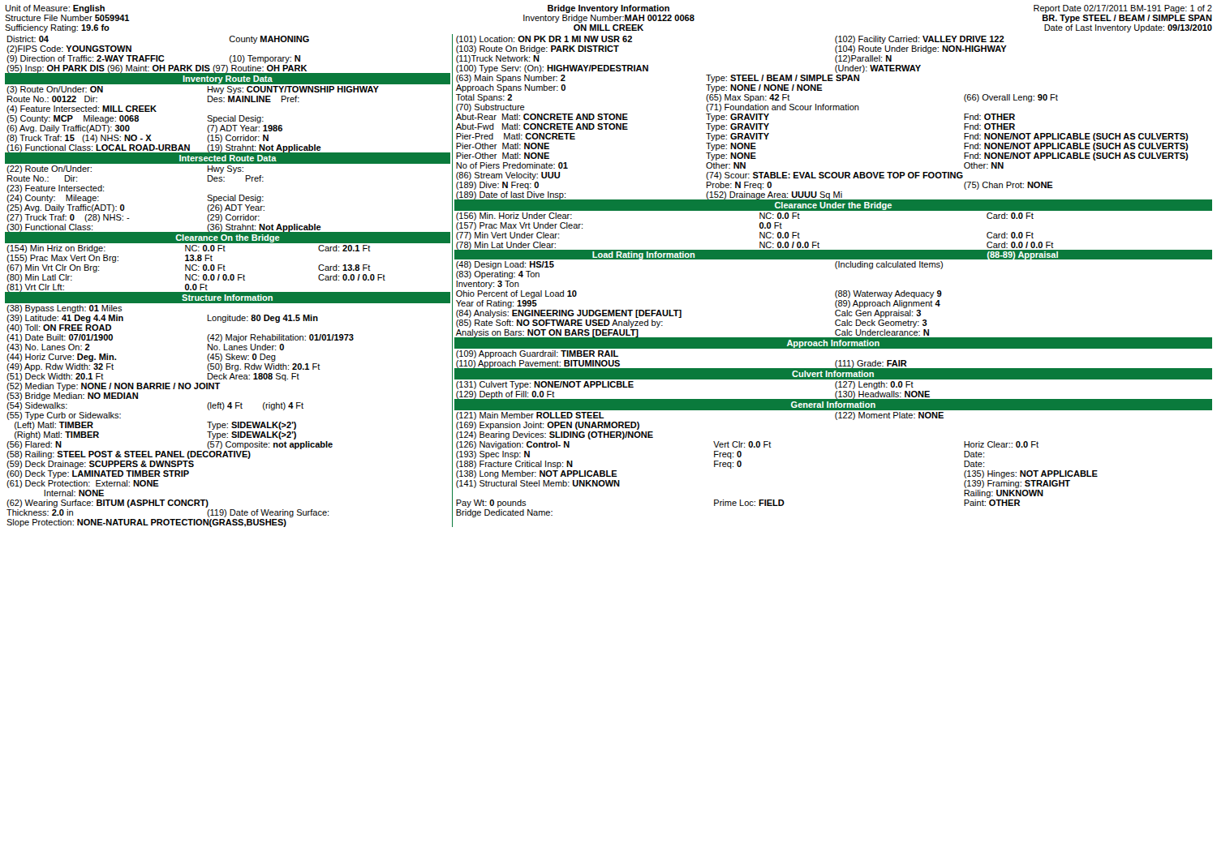| Unit of Measure: English | Bridge Inventory Information | Report Date 02/17/2011 BM-191 Page: 1 of 2 |
| Structure File Number 5059941 | Inventory Bridge Number: MAH 00122 0068 | BR. Type STEEL / BEAM / SIMPLE SPAN |
| Sufficiency Rating: 19.6 fo | ON MILL CREEK | Date of Last Inventory Update: 09/13/2010 |
| / District: 04 / County MAHONING / / (2)FIPS Code: YOUNGSTOWN / / (9) Direction of Traffic: 2-WAY TRAFFIC / (10) Temporary: N / / (95) Insp: OH PARK DIS (96) Maint: OH PARK DIS (97) Routine: OH PARK / Inventory Route Data / (3) Route On/Under: ON / Hwy Sys: COUNTY/TOWNSHIP HIGHWAY / / Route No.: 00122 Dir: / Des: MAINLINE Pref: / / (4) Feature Intersected: MILL CREEK / / (5) County: MCP Mileage: 0068 / Special Desig: / / (6) Avg. Daily Traffic(ADT): 300 / (7) ADT Year: 1986 / / (8) Truck Traf: 15 (14) NHS: NO - X / (15) Corridor: N / / (16) Functional Class: LOCAL ROAD-URBAN / (19) Strahnt: Not Applicable / Intersected Route Data / (22) Route On/Under: / Hwy Sys: / / Route No.: Dir: / Des: Pref: / / (23) Feature Intersected: / / (24) County: Mileage: / Special Desig: / / (25) Avg. Daily Traffic(ADT): 0 / (26) ADT Year: / / (27) Truck Traf: 0 (28) NHS: - / (29) Corridor: / / (30) Functional Class: / (36) Strahnt: Not Applicable / Clearance On the Bridge / (154) Min Hriz on Bridge: / NC: 0.0 Ft / Card: 20.1 Ft / / (155) Prac Max Vert On Brg: / 13.8 Ft / / (67) Min Vrt Clr On Brg: / NC: 0.0 Ft / Card: 13.8 Ft / / (80) Min Latl Clr: / NC: 0.0 / 0.0 Ft / Card: 0.0 / 0.0 Ft / / (81) Vrt Clr Lft: / 0.0 Ft / Structure Information / (38) Bypass Length: 01 Miles / / / (39) Latitude: 41 Deg 4.4 Min / Longitude: 80 Deg 41.5 Min / / (40) Toll: ON FREE ROAD / / (41) Date Built: 07/01/1900 / (42) Major Rehabilitation: 01/01/1973 / / (43) No. Lanes On: 2 / No. Lanes Under: 0 / / (44) Horiz Curve: Deg. Min. / (45) Skew: 0 Deg / / (49) App. Rdw Width: 32 Ft / (50) Brg. Rdw Width: 20.1 Ft / / (51) Deck Width: 20.1 Ft / Deck Area: 1808 Sq. Ft / / (52) Median Type: NONE / NON BARRIE / NO JOINT / / (53) Bridge Median: NO MEDIAN / / (54) Sidewalks: / (left) 4 Ft (right) 4 Ft / / (55) Type Curb or Sidewalks: / / (Left) Matl: TIMBER / Type: SIDEWALK(>2') / / (Right) Matl: TIMBER / Type: SIDEWALK(>2') / / (56) Flared: N / (57) Composite: not applicable / / (58) Railing: STEEL POST & STEEL PANEL (DECORATIVE) / / (59) Deck Drainage: SCUPPERS & DWNSPTS / / (60) Deck Type: LAMINATED TIMBER STRIP / / (61) Deck Protection: External: NONE / / Internal: NONE / / (62) Wearing Surface: BITUM (ASPHLT CONCRT) / / Thickness: 2.0 in / (119) Date of Wearing Surface: / / Slope Protection: NONE-NATURAL PROTECTION(GRASS,BUSHES) / | / (101) Location: ON PK DR 1 MI NW USR 62 / (102) Facility Carried: VALLEY DRIVE 122 / / (103) Route On Bridge: PARK DISTRICT / (104) Route Under Bridge: NON-HIGHWAY / / (11)Truck Network: N / (12)Parallel: N / / (100) Type Serv: (On): HIGHWAY/PEDESTRIAN / (Under): WATERWAY / / (63) Main Spans Number: 2 / Type: STEEL / BEAM / SIMPLE SPAN / / / Approach Spans Number: 0 / Type: NONE / NONE / NONE / / / Total Spans: 2 / (65) Max Span: 42 Ft / (66) Overall Leng: 90 Ft / / (70) Substructure / (71) Foundation and Scour Information / / / Abut-Rear Matl: CONCRETE AND STONE / Type: GRAVITY / Fnd: OTHER / / Abut-Fwd Matl: CONCRETE AND STONE / Type: GRAVITY / Fnd: OTHER / / Pier-Pred Matl: CONCRETE / Type: GRAVITY / Fnd: NONE/NOT APPLICABLE (SUCH AS CULVERTS) / / Pier-Other Matl: NONE / Type: NONE / Fnd: NONE/NOT APPLICABLE (SUCH AS CULVERTS) / / Pier-Other Matl: NONE / Type: NONE / Fnd: NONE/NOT APPLICABLE (SUCH AS CULVERTS) / / No of Piers Predominate: 01 / Other: NN / Other: NN / / (86) Stream Velocity: UUU / (74) Scour: STABLE: EVAL SCOUR ABOVE TOP OF FOOTING / / (189) Dive: N Freq: 0 / Probe: N Freq: 0 / (75) Chan Prot: NONE / / (189) Date of last Dive Insp: / (152) Drainage Area: UUUU Sq Mi / / Clearance Under the Bridge / (156) Min. Horiz Under Clear: / NC: 0.0 Ft / Card: 0.0 Ft / / (157) Prac Max Vrt Under Clear: / 0.0 Ft / / (77) Min Vert Under Clear: / NC: 0.0 Ft / Card: 0.0 Ft / / (78) Min Lat Under Clear: / NC: 0.0 / 0.0 Ft / Card: 0.0 / 0.0 Ft / / Load Rating Information / (88-89) Appraisal / / (48) Design Load: HS/15 / (Including calculated Items) / / (83) Operating: 4 Ton / / / Inventory: 3 Ton / / / Ohio Percent of Legal Load 10 / (88) Waterway Adequacy 9 / / Year of Rating: 1995 / (89) Approach Alignment 4 / / (84) Analysis: ENGINEERING JUDGEMENT [DEFAULT] / Calc Gen Appraisal: 3 / / (85) Rate Soft: NO SOFTWARE USED Analyzed by: / Calc Deck Geometry: 3 / / Analysis on Bars: NOT ON BARS [DEFAULT] / Calc Underclearance: N / Approach Information / (109) Approach Guardrail: TIMBER RAIL / / (110) Approach Pavement: BITUMINOUS / (111) Grade: FAIR / Culvert Information / (131) Culvert Type: NONE/NOT APPLICBLE / (127) Length: 0.0 Ft / / (129) Depth of Fill: 0.0 Ft / (130) Headwalls: NONE / General Information / (121) Main Member ROLLED STEEL / (122) Moment Plate: NONE / / (169) Expansion Joint: OPEN (UNARMORED) / / (124) Bearing Devices: SLIDING (OTHER)/NONE / / (126) Navigation: Control- N / Vert Clr: 0.0 Ft / Horiz Clear:: 0.0 Ft / / (193) Spec Insp: N / Freq: 0 / Date: / / (188) Fracture Critical Insp: N / Freq: 0 / Date: / / (138) Long Member: NOT APPLICABLE / / (135) Hinges: NOT APPLICABLE / / (141) Structural Steel Memb: UNKNOWN / / (139) Framing: STRAIGHT / / / / Railing: UNKNOWN / / Pay Wt: 0 pounds / Prime Loc: FIELD / Paint: OTHER / / Bridge Dedicated Name: / |